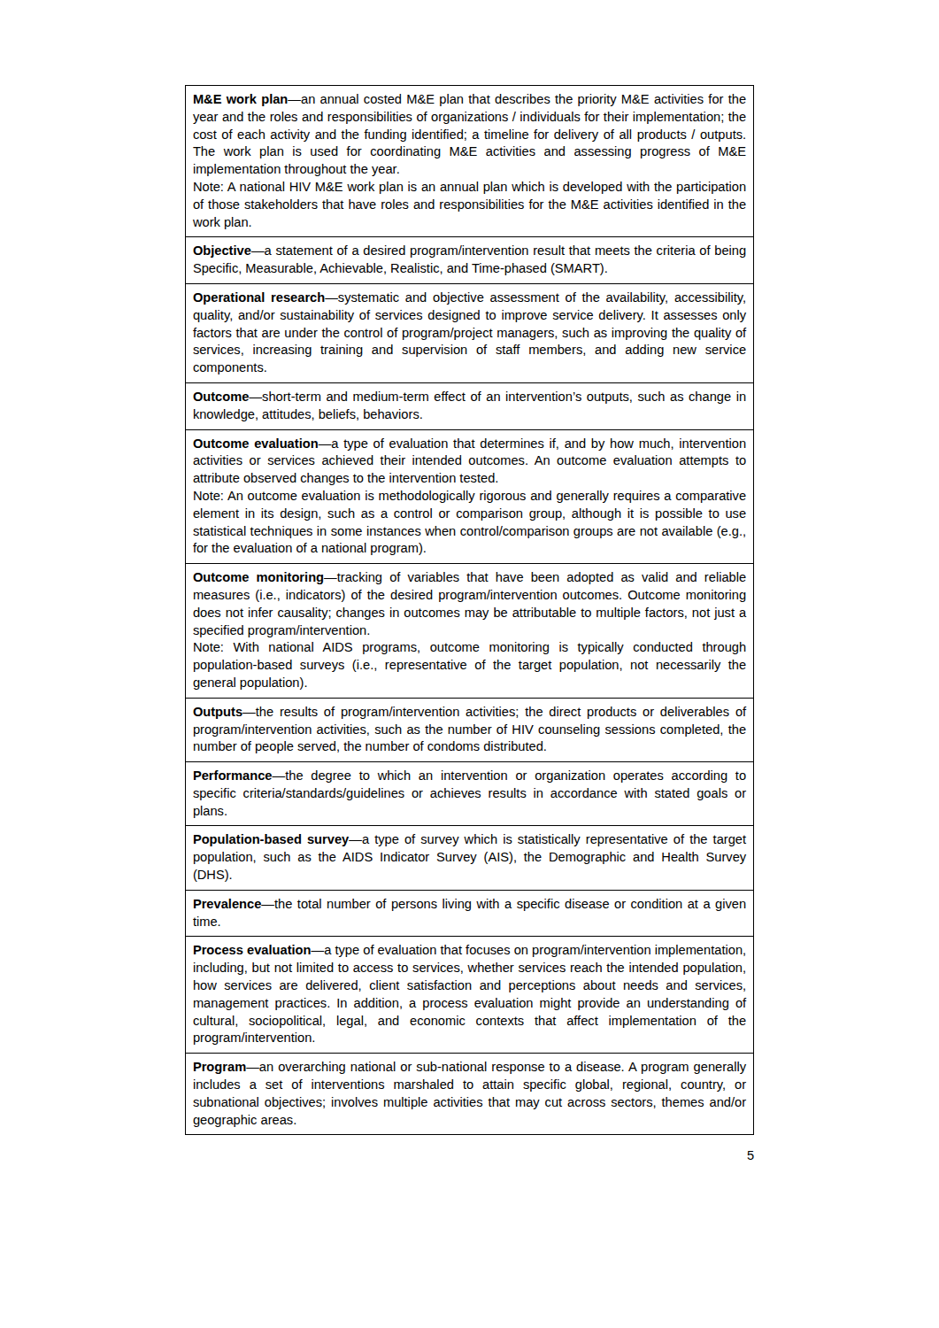M&E work plan—an annual costed M&E plan that describes the priority M&E activities for the year and the roles and responsibilities of organizations / individuals for their implementation; the cost of each activity and the funding identified; a timeline for delivery of all products / outputs. The work plan is used for coordinating M&E activities and assessing progress of M&E implementation throughout the year.
Note: A national HIV M&E work plan is an annual plan which is developed with the participation of those stakeholders that have roles and responsibilities for the M&E activities identified in the work plan.
Objective—a statement of a desired program/intervention result that meets the criteria of being Specific, Measurable, Achievable, Realistic, and Time-phased (SMART).
Operational research—systematic and objective assessment of the availability, accessibility, quality, and/or sustainability of services designed to improve service delivery. It assesses only factors that are under the control of program/project managers, such as improving the quality of services, increasing training and supervision of staff members, and adding new service components.
Outcome—short-term and medium-term effect of an intervention’s outputs, such as change in knowledge, attitudes, beliefs, behaviors.
Outcome evaluation—a type of evaluation that determines if, and by how much, intervention activities or services achieved their intended outcomes. An outcome evaluation attempts to attribute observed changes to the intervention tested.
Note: An outcome evaluation is methodologically rigorous and generally requires a comparative element in its design, such as a control or comparison group, although it is possible to use statistical techniques in some instances when control/comparison groups are not available (e.g., for the evaluation of a national program).
Outcome monitoring—tracking of variables that have been adopted as valid and reliable measures (i.e., indicators) of the desired program/intervention outcomes. Outcome monitoring does not infer causality; changes in outcomes may be attributable to multiple factors, not just a specified program/intervention.
Note: With national AIDS programs, outcome monitoring is typically conducted through population-based surveys (i.e., representative of the target population, not necessarily the general population).
Outputs—the results of program/intervention activities; the direct products or deliverables of program/intervention activities, such as the number of HIV counseling sessions completed, the number of people served, the number of condoms distributed.
Performance—the degree to which an intervention or organization operates according to specific criteria/standards/guidelines or achieves results in accordance with stated goals or plans.
Population-based survey—a type of survey which is statistically representative of the target population, such as the AIDS Indicator Survey (AIS), the Demographic and Health Survey (DHS).
Prevalence—the total number of persons living with a specific disease or condition at a given time.
Process evaluation—a type of evaluation that focuses on program/intervention implementation, including, but not limited to access to services, whether services reach the intended population, how services are delivered, client satisfaction and perceptions about needs and services, management practices. In addition, a process evaluation might provide an understanding of cultural, sociopolitical, legal, and economic contexts that affect implementation of the program/intervention.
Program—an overarching national or sub-national response to a disease. A program generally includes a set of interventions marshaled to attain specific global, regional, country, or subnational objectives; involves multiple activities that may cut across sectors, themes and/or geographic areas.
5